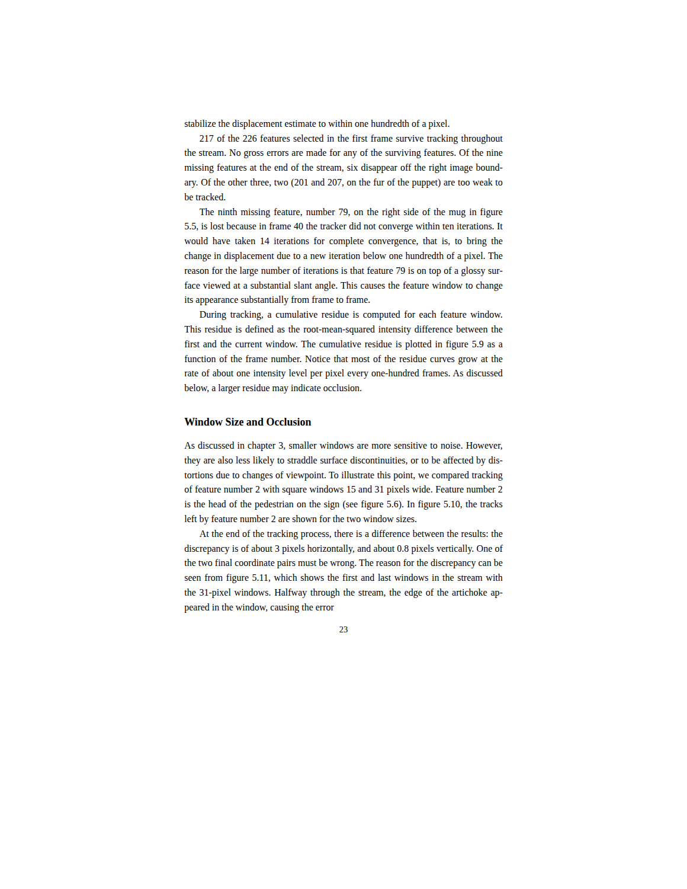stabilize the displacement estimate to within one hundredth of a pixel.
217 of the 226 features selected in the first frame survive tracking throughout the stream. No gross errors are made for any of the surviving features. Of the nine missing features at the end of the stream, six disappear off the right image boundary. Of the other three, two (201 and 207, on the fur of the puppet) are too weak to be tracked.
The ninth missing feature, number 79, on the right side of the mug in figure 5.5, is lost because in frame 40 the tracker did not converge within ten iterations. It would have taken 14 iterations for complete convergence, that is, to bring the change in displacement due to a new iteration below one hundredth of a pixel. The reason for the large number of iterations is that feature 79 is on top of a glossy surface viewed at a substantial slant angle. This causes the feature window to change its appearance substantially from frame to frame.
During tracking, a cumulative residue is computed for each feature window. This residue is defined as the root-mean-squared intensity difference between the first and the current window. The cumulative residue is plotted in figure 5.9 as a function of the frame number. Notice that most of the residue curves grow at the rate of about one intensity level per pixel every one-hundred frames. As discussed below, a larger residue may indicate occlusion.
Window Size and Occlusion
As discussed in chapter 3, smaller windows are more sensitive to noise. However, they are also less likely to straddle surface discontinuities, or to be affected by distortions due to changes of viewpoint. To illustrate this point, we compared tracking of feature number 2 with square windows 15 and 31 pixels wide. Feature number 2 is the head of the pedestrian on the sign (see figure 5.6). In figure 5.10, the tracks left by feature number 2 are shown for the two window sizes.
At the end of the tracking process, there is a difference between the results: the discrepancy is of about 3 pixels horizontally, and about 0.8 pixels vertically. One of the two final coordinate pairs must be wrong. The reason for the discrepancy can be seen from figure 5.11, which shows the first and last windows in the stream with the 31-pixel windows. Halfway through the stream, the edge of the artichoke appeared in the window, causing the error
23